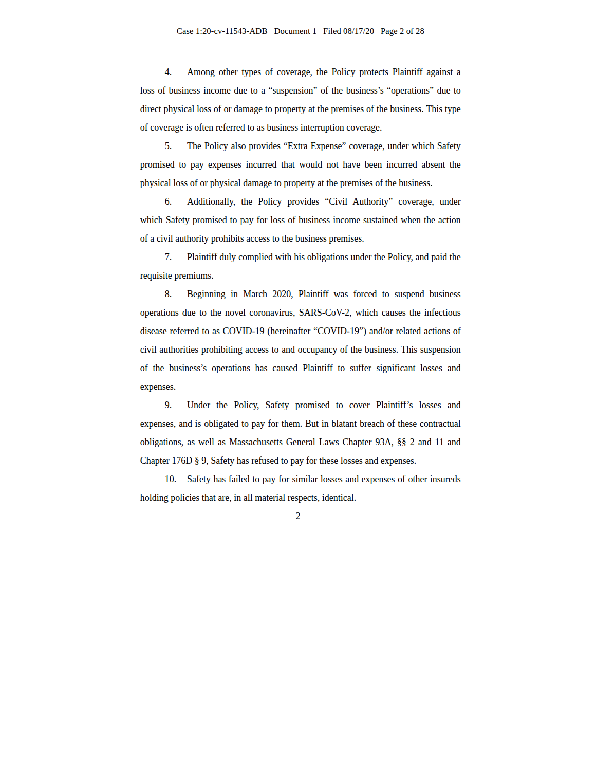Case 1:20-cv-11543-ADB Document 1 Filed 08/17/20 Page 2 of 28
4. Among other types of coverage, the Policy protects Plaintiff against a loss of business income due to a “suspension” of the business’s “operations” due to direct physical loss of or damage to property at the premises of the business. This type of coverage is often referred to as business interruption coverage.
5. The Policy also provides “Extra Expense” coverage, under which Safety promised to pay expenses incurred that would not have been incurred absent the physical loss of or physical damage to property at the premises of the business.
6. Additionally, the Policy provides “Civil Authority” coverage, under which Safety promised to pay for loss of business income sustained when the action of a civil authority prohibits access to the business premises.
7. Plaintiff duly complied with his obligations under the Policy, and paid the requisite premiums.
8. Beginning in March 2020, Plaintiff was forced to suspend business operations due to the novel coronavirus, SARS-CoV-2, which causes the infectious disease referred to as COVID-19 (hereinafter “COVID-19”) and/or related actions of civil authorities prohibiting access to and occupancy of the business. This suspension of the business’s operations has caused Plaintiff to suffer significant losses and expenses.
9. Under the Policy, Safety promised to cover Plaintiff’s losses and expenses, and is obligated to pay for them. But in blatant breach of these contractual obligations, as well as Massachusetts General Laws Chapter 93A, §§ 2 and 11 and Chapter 176D § 9, Safety has refused to pay for these losses and expenses.
10. Safety has failed to pay for similar losses and expenses of other insureds holding policies that are, in all material respects, identical.
2